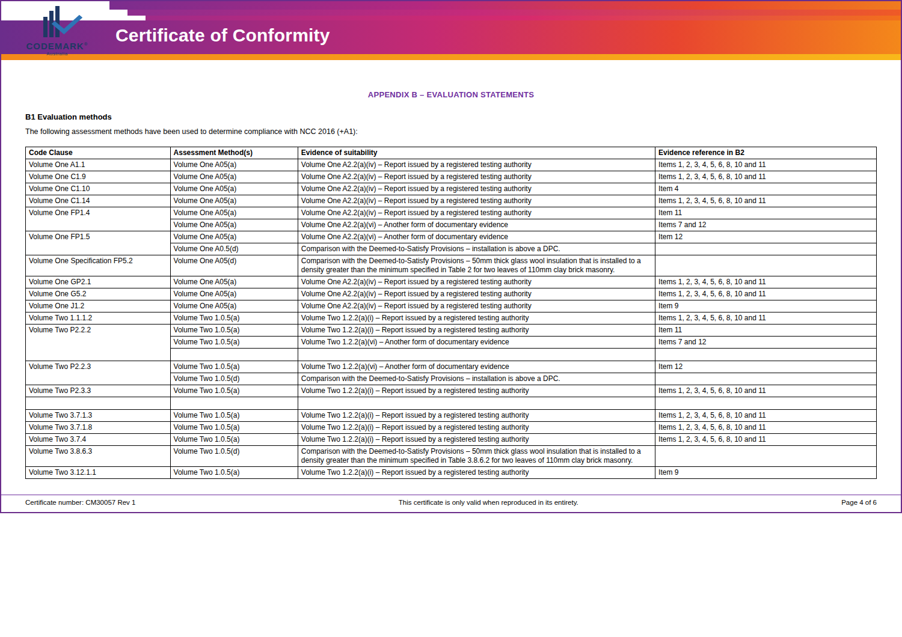Certificate of Conformity
CODEMARK®
Australia
APPENDIX B – EVALUATION STATEMENTS
B1 Evaluation methods
The following assessment methods have been used to determine compliance with NCC 2016 (+A1):
| Code Clause | Assessment Method(s) | Evidence of suitability | Evidence reference in B2 |
| --- | --- | --- | --- |
| Volume One A1.1 | Volume One A05(a) | Volume One A2.2(a)(iv) – Report issued by a registered testing authority | Items 1, 2, 3, 4, 5, 6, 8, 10 and 11 |
| Volume One C1.9 | Volume One A05(a) | Volume One A2.2(a)(iv) – Report issued by a registered testing authority | Items 1, 2, 3, 4, 5, 6, 8, 10 and 11 |
| Volume One C1.10 | Volume One A05(a) | Volume One A2.2(a)(iv) – Report issued by a registered testing authority | Item 4 |
| Volume One C1.14 | Volume One A05(a) | Volume One A2.2(a)(iv) – Report issued by a registered testing authority | Items 1, 2, 3, 4, 5, 6, 8, 10 and 11 |
| Volume One FP1.4 | Volume One A05(a) | Volume One A2.2(a)(iv) – Report issued by a registered testing authority | Item 11 |
| Volume One A05(a) | Volume One A2.2(a)(vi) – Another form of documentary evidence | Items 7 and 12 |
| Volume One FP1.5 | Volume One A05(a) | Volume One A2.2(a)(vi) – Another form of documentary evidence | Item 12 |
| Volume One A0.5(d) | Comparison with the Deemed-to-Satisfy Provisions – installation is above a DPC. | |
| Volume One Specification FP5.2 | Volume One A05(d) | Comparison with the Deemed-to-Satisfy Provisions – 50mm thick glass wool insulation that is installed to a density greater than the minimum specified in Table 2 for two leaves of 110mm clay brick masonry. | |
| Volume One GP2.1 | Volume One A05(a) | Volume One A2.2(a)(iv) – Report issued by a registered testing authority | Items 1, 2, 3, 4, 5, 6, 8, 10 and 11 |
| Volume One G5.2 | Volume One A05(a) | Volume One A2.2(a)(iv) – Report issued by a registered testing authority | Items 1, 2, 3, 4, 5, 6, 8, 10 and 11 |
| Volume One J1.2 | Volume One A05(a) | Volume One A2.2(a)(iv) – Report issued by a registered testing authority | Item 9 |
| Volume Two 1.1.1.2 | Volume Two 1.0.5(a) | Volume Two 1.2.2(a)(i) – Report issued by a registered testing authority | Items 1, 2, 3, 4, 5, 6, 8, 10 and 11 |
| Volume Two P2.2.2 | Volume Two 1.0.5(a) | Volume Two 1.2.2(a)(i) – Report issued by a registered testing authority | Item 11 |
| Volume Two 1.0.5(a) | Volume Two 1.2.2(a)(vi) – Another form of documentary evidence | Items 7 and 12 |
| Volume Two P2.2.3 | Volume Two 1.0.5(a) | Volume Two 1.2.2(a)(vi) – Another form of documentary evidence | Item 12 |
| Volume Two 1.0.5(d) | Comparison with the Deemed-to-Satisfy Provisions – installation is above a DPC. | |
| Volume Two P2.3.3 | Volume Two 1.0.5(a) | Volume Two 1.2.2(a)(i) – Report issued by a registered testing authority | Items 1, 2, 3, 4, 5, 6, 8, 10 and 11 |
| Volume Two 3.7.1.3 | Volume Two 1.0.5(a) | Volume Two 1.2.2(a)(i) – Report issued by a registered testing authority | Items 1, 2, 3, 4, 5, 6, 8, 10 and 11 |
| Volume Two 3.7.1.8 | Volume Two 1.0.5(a) | Volume Two 1.2.2(a)(i) – Report issued by a registered testing authority | Items 1, 2, 3, 4, 5, 6, 8, 10 and 11 |
| Volume Two 3.7.4 | Volume Two 1.0.5(a) | Volume Two 1.2.2(a)(i) – Report issued by a registered testing authority | Items 1, 2, 3, 4, 5, 6, 8, 10 and 11 |
| Volume Two 3.8.6.3 | Volume Two 1.0.5(d) | Comparison with the Deemed-to-Satisfy Provisions – 50mm thick glass wool insulation that is installed to a density greater than the minimum specified in Table 3.8.6.2 for two leaves of 110mm clay brick masonry. | |
| Volume Two 3.12.1.1 | Volume Two 1.0.5(a) | Volume Two 1.2.2(a)(i) – Report issued by a registered testing authority | Item 9 |
Certificate number: CM30057 Rev 1
This certificate is only valid when reproduced in its entirety.
Page 4 of 6